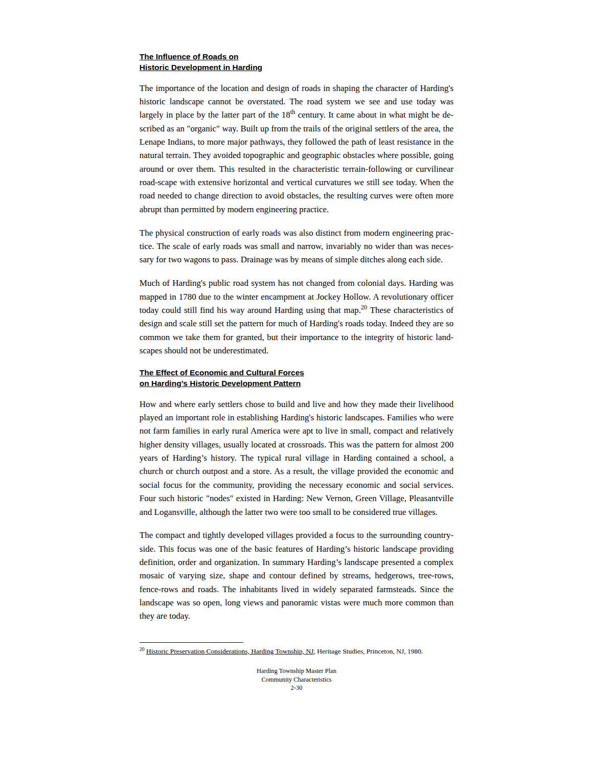The Influence of Roads on Historic Development in Harding
The importance of the location and design of roads in shaping the character of Harding's historic landscape cannot be overstated. The road system we see and use today was largely in place by the latter part of the 18th century. It came about in what might be described as an "organic" way. Built up from the trails of the original settlers of the area, the Lenape Indians, to more major pathways, they followed the path of least resistance in the natural terrain. They avoided topographic and geographic obstacles where possible, going around or over them. This resulted in the characteristic terrain-following or curvilinear road-scape with extensive horizontal and vertical curvatures we still see today. When the road needed to change direction to avoid obstacles, the resulting curves were often more abrupt than permitted by modern engineering practice.
The physical construction of early roads was also distinct from modern engineering practice. The scale of early roads was small and narrow, invariably no wider than was necessary for two wagons to pass. Drainage was by means of simple ditches along each side.
Much of Harding's public road system has not changed from colonial days. Harding was mapped in 1780 due to the winter encampment at Jockey Hollow. A revolutionary officer today could still find his way around Harding using that map.20 These characteristics of design and scale still set the pattern for much of Harding's roads today. Indeed they are so common we take them for granted, but their importance to the integrity of historic landscapes should not be underestimated.
The Effect of Economic and Cultural Forces on Harding’s Historic Development Pattern
How and where early settlers chose to build and live and how they made their livelihood played an important role in establishing Harding's historic landscapes. Families who were not farm families in early rural America were apt to live in small, compact and relatively higher density villages, usually located at crossroads. This was the pattern for almost 200 years of Harding’s history. The typical rural village in Harding contained a school, a church or church outpost and a store. As a result, the village provided the economic and social focus for the community, providing the necessary economic and social services. Four such historic "nodes" existed in Harding: New Vernon, Green Village, Pleasantville and Logansville, although the latter two were too small to be considered true villages.
The compact and tightly developed villages provided a focus to the surrounding countryside. This focus was one of the basic features of Harding’s historic landscape providing definition, order and organization. In summary Harding’s landscape presented a complex mosaic of varying size, shape and contour defined by streams, hedgerows, tree-rows, fence-rows and roads. The inhabitants lived in widely separated farmsteads. Since the landscape was so open, long views and panoramic vistas were much more common than they are today.
20 Historic Preservation Considerations, Harding Township, NJ, Heritage Studies, Princeton, NJ, 1980.
Harding Township Master Plan
Community Characteristics
2-30